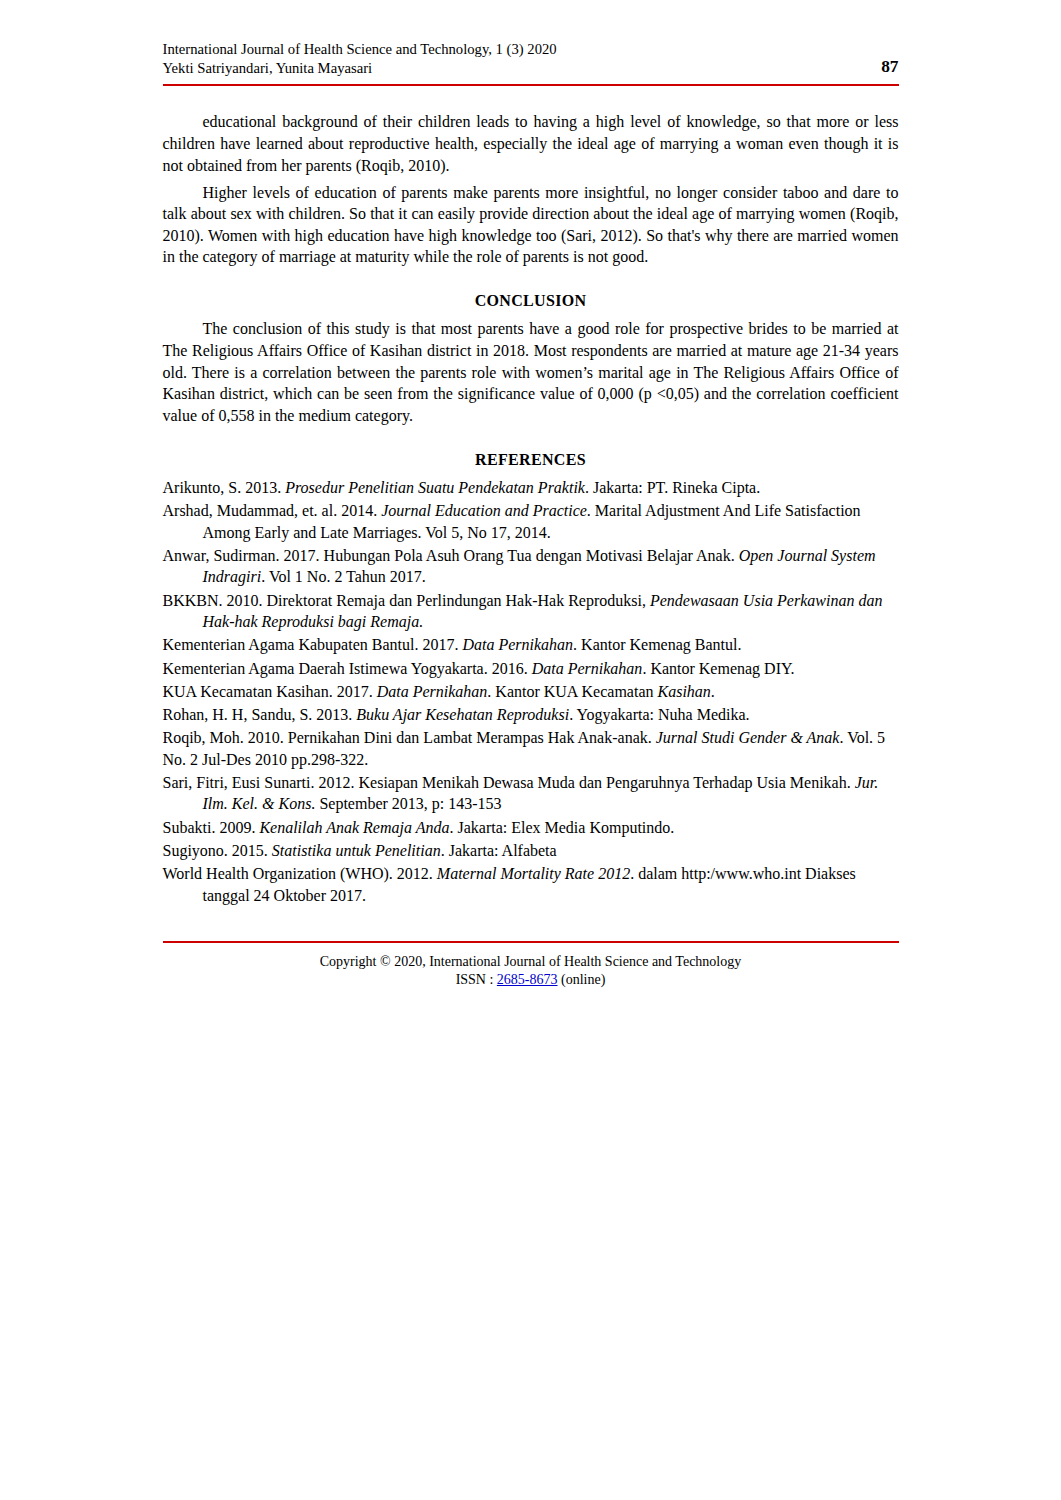International Journal of Health Science and Technology, 1 (3) 2020
Yekti Satriyandari, Yunita Mayasari
87
educational background of their children leads to having a high level of knowledge, so that more or less children have learned about reproductive health, especially the ideal age of marrying a woman even though it is not obtained from her parents (Roqib, 2010).
Higher levels of education of parents make parents more insightful, no longer consider taboo and dare to talk about sex with children. So that it can easily provide direction about the ideal age of marrying women (Roqib, 2010). Women with high education have high knowledge too (Sari, 2012). So that's why there are married women in the category of marriage at maturity while the role of parents is not good.
Conclusion
The conclusion of this study is that most parents have a good role for prospective brides to be married at The Religious Affairs Office of Kasihan district in 2018. Most respondents are married at mature age 21-34 years old. There is a correlation between the parents role with women’s marital age in The Religious Affairs Office of Kasihan district, which can be seen from the significance value of 0,000 (p <0,05) and the correlation coefficient value of 0,558 in the medium category.
References
Arikunto, S. 2013. Prosedur Penelitian Suatu Pendekatan Praktik. Jakarta: PT. Rineka Cipta.
Arshad, Mudammad, et. al. 2014. Journal Education and Practice. Marital Adjustment And Life Satisfaction Among Early and Late Marriages. Vol 5, No 17, 2014.
Anwar, Sudirman. 2017. Hubungan Pola Asuh Orang Tua dengan Motivasi Belajar Anak. Open Journal System Indragiri. Vol 1 No. 2 Tahun 2017.
BKKBN. 2010. Direktorat Remaja dan Perlindungan Hak-Hak Reproduksi, Pendewasaan Usia Perkawinan dan Hak-hak Reproduksi bagi Remaja.
Kementerian Agama Kabupaten Bantul. 2017. Data Pernikahan. Kantor Kemenag Bantul.
Kementerian Agama Daerah Istimewa Yogyakarta. 2016. Data Pernikahan. Kantor Kemenag DIY.
KUA Kecamatan Kasihan. 2017. Data Pernikahan. Kantor KUA Kecamatan Kasihan.
Rohan, H. H, Sandu, S. 2013. Buku Ajar Kesehatan Reproduksi. Yogyakarta: Nuha Medika.
Roqib, Moh. 2010. Pernikahan Dini dan Lambat Merampas Hak Anak-anak. Jurnal Studi Gender & Anak. Vol. 5 No. 2 Jul-Des 2010 pp.298-322.
Sari, Fitri, Eusi Sunarti. 2012. Kesiapan Menikah Dewasa Muda dan Pengaruhnya Terhadap Usia Menikah. Jur. Ilm. Kel. & Kons. September 2013, p: 143-153
Subakti. 2009. Kenalilah Anak Remaja Anda. Jakarta: Elex Media Komputindo.
Sugiyono. 2015. Statistika untuk Penelitian. Jakarta: Alfabeta
World Health Organization (WHO). 2012. Maternal Mortality Rate 2012. dalam http:/www.who.int Diakses tanggal 24 Oktober 2017.
Copyright © 2020, International Journal of Health Science and Technology
ISSN : 2685-8673 (online)